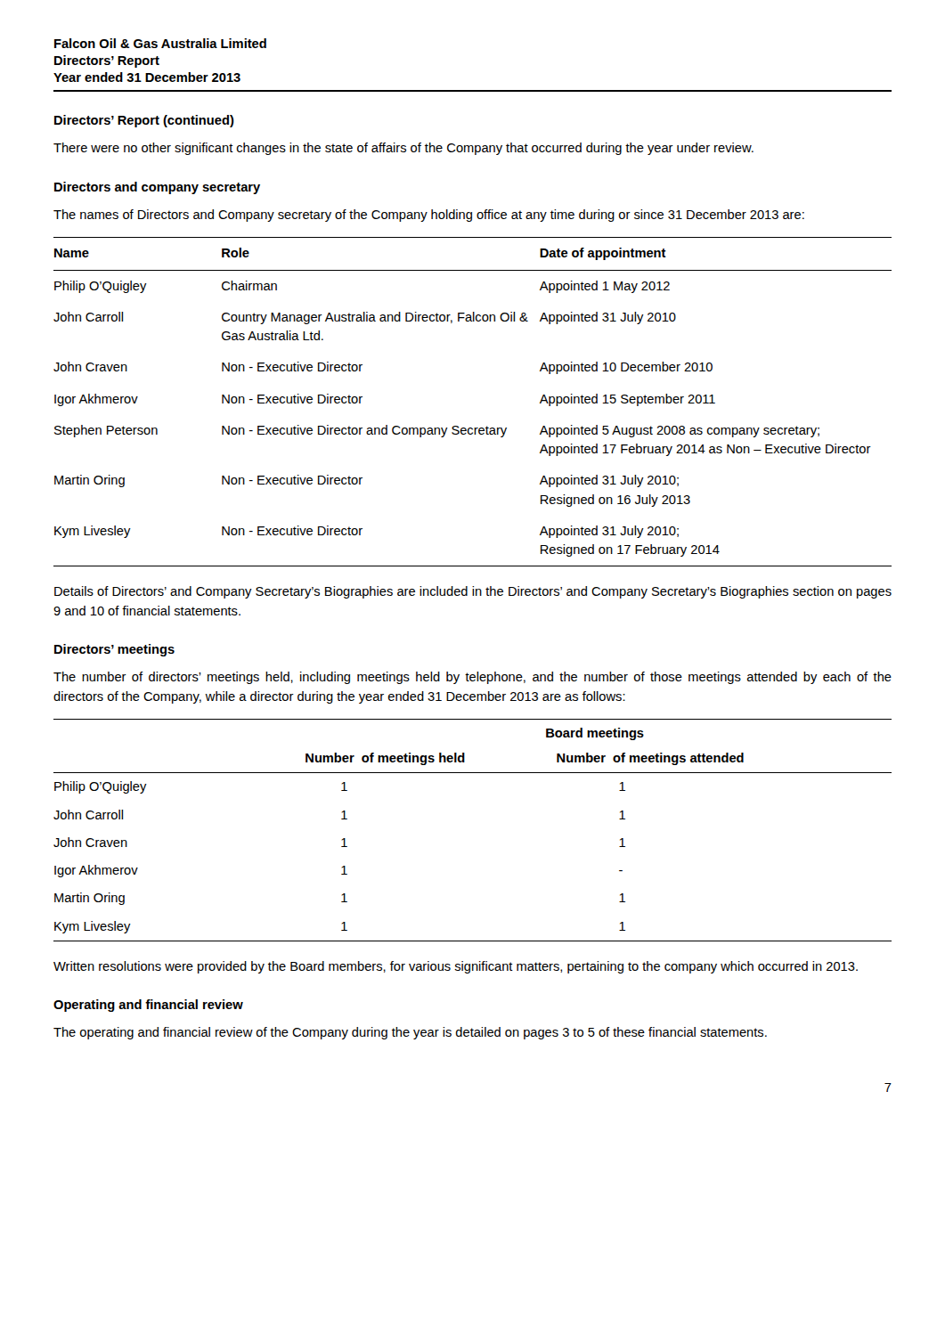Falcon Oil & Gas Australia Limited
Directors’ Report
Year ended 31 December 2013
Directors’ Report (continued)
There were no other significant changes in the state of affairs of the Company that occurred during the year under review.
Directors and company secretary
The names of Directors and Company secretary of the Company holding office at any time during or since 31 December 2013 are:
| Name | Role | Date of appointment |
| --- | --- | --- |
| Philip O’Quigley | Chairman | Appointed 1 May 2012 |
| John Carroll | Country Manager Australia and Director, Falcon Oil & Gas Australia Ltd. | Appointed 31 July 2010 |
| John Craven | Non - Executive Director | Appointed 10 December 2010 |
| Igor Akhmerov | Non - Executive Director | Appointed 15 September 2011 |
| Stephen Peterson | Non - Executive Director and Company Secretary | Appointed 5 August 2008 as company secretary; Appointed 17 February 2014 as Non – Executive Director |
| Martin Oring | Non - Executive Director | Appointed 31 July 2010; Resigned on 16 July 2013 |
| Kym Livesley | Non - Executive Director | Appointed 31 July 2010; Resigned on 17 February 2014 |
Details of Directors’ and Company Secretary’s Biographies are included in the Directors’ and Company Secretary’s Biographies section on pages 9 and 10 of financial statements.
Directors’ meetings
The number of directors’ meetings held, including meetings held by telephone, and the number of those meetings attended by each of the directors of the Company, while a director during the year ended 31 December 2013 are as follows:
| | Board meetings |
| --- | --- |
| | Number of meetings held | Number of meetings attended |
| Philip O’Quigley | 1 | 1 |
| John Carroll | 1 | 1 |
| John Craven | 1 | 1 |
| Igor Akhmerov | 1 | - |
| Martin Oring | 1 | 1 |
| Kym Livesley | 1 | 1 |
Written resolutions were provided by the Board members, for various significant matters, pertaining to the company which occurred in 2013.
Operating and financial review
The operating and financial review of the Company during the year is detailed on pages 3 to 5 of these financial statements.
7